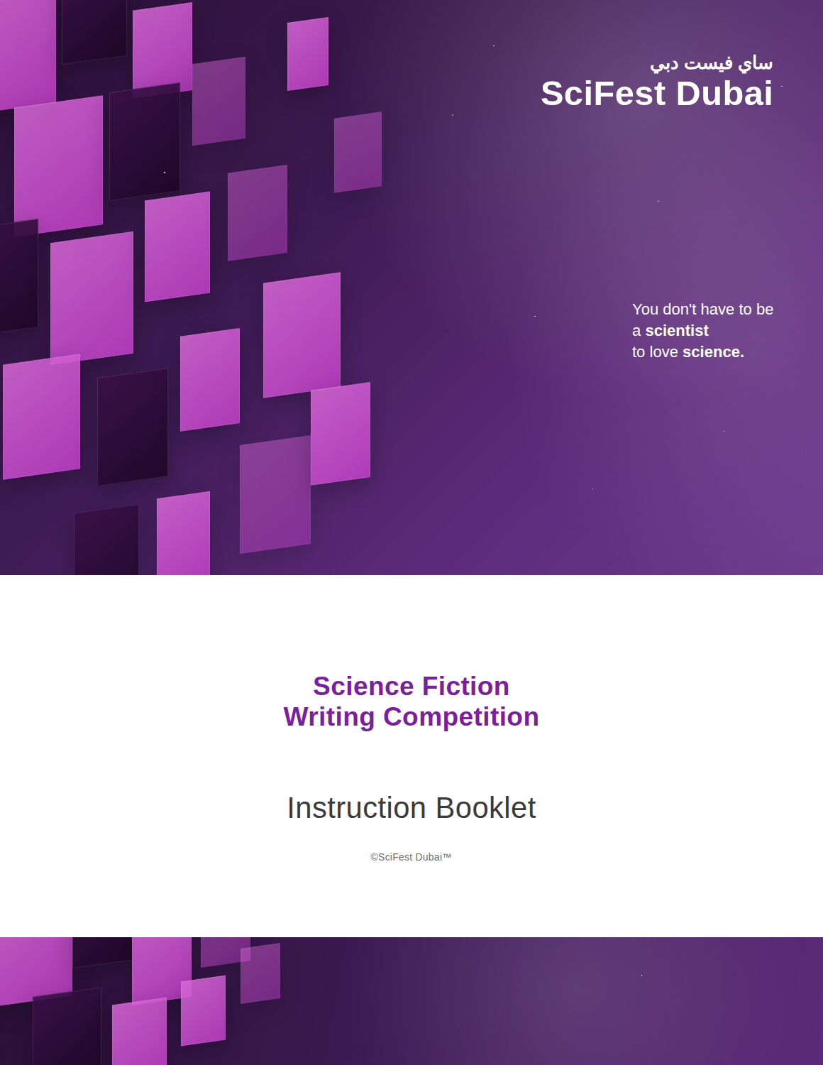ساي فيست دبي
SciFest Dubai
You don't have to be
a scientist
to love science.
Science Fiction
Writing Competition
Instruction Booklet
©SciFest Dubai™